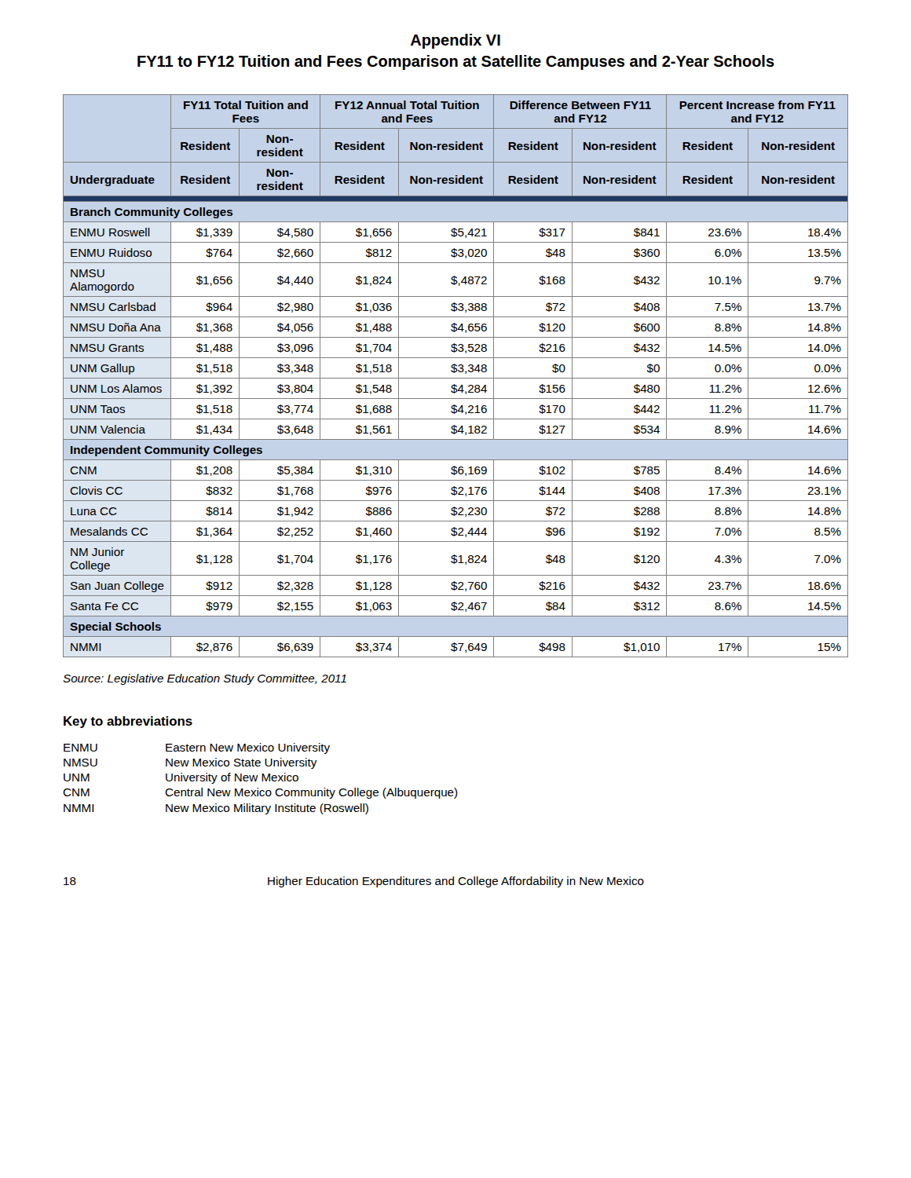Appendix VI
FY11 to FY12 Tuition and Fees Comparison at Satellite Campuses and 2-Year Schools
| | FY11 Total Tuition and Fees | FY12 Annual Total Tuition and Fees | Difference Between FY11 and FY12 | Percent Increase from FY11 and FY12 |
| --- | --- | --- | --- | --- |
| Resident | Non-resident | Resident | Non-resident | Resident | Non-resident | Resident | Non-resident |
| Undergraduate | Resident | Non-resident | Resident | Non-resident | Resident | Non-resident | Resident | Non-resident |
| Branch Community Colleges |
| ENMU Roswell | $1,339 | $4,580 | $1,656 | $5,421 | $317 | $841 | 23.6% | 18.4% |
| ENMU Ruidoso | $764 | $2,660 | $812 | $3,020 | $48 | $360 | 6.0% | 13.5% |
| NMSU Alamogordo | $1,656 | $4,440 | $1,824 | $,4872 | $168 | $432 | 10.1% | 9.7% |
| NMSU Carlsbad | $964 | $2,980 | $1,036 | $3,388 | $72 | $408 | 7.5% | 13.7% |
| NMSU Doña Ana | $1,368 | $4,056 | $1,488 | $4,656 | $120 | $600 | 8.8% | 14.8% |
| NMSU Grants | $1,488 | $3,096 | $1,704 | $3,528 | $216 | $432 | 14.5% | 14.0% |
| UNM Gallup | $1,518 | $3,348 | $1,518 | $3,348 | $0 | $0 | 0.0% | 0.0% |
| UNM Los Alamos | $1,392 | $3,804 | $1,548 | $4,284 | $156 | $480 | 11.2% | 12.6% |
| UNM Taos | $1,518 | $3,774 | $1,688 | $4,216 | $170 | $442 | 11.2% | 11.7% |
| UNM Valencia | $1,434 | $3,648 | $1,561 | $4,182 | $127 | $534 | 8.9% | 14.6% |
| Independent Community Colleges |
| CNM | $1,208 | $5,384 | $1,310 | $6,169 | $102 | $785 | 8.4% | 14.6% |
| Clovis CC | $832 | $1,768 | $976 | $2,176 | $144 | $408 | 17.3% | 23.1% |
| Luna CC | $814 | $1,942 | $886 | $2,230 | $72 | $288 | 8.8% | 14.8% |
| Mesalands CC | $1,364 | $2,252 | $1,460 | $2,444 | $96 | $192 | 7.0% | 8.5% |
| NM Junior College | $1,128 | $1,704 | $1,176 | $1,824 | $48 | $120 | 4.3% | 7.0% |
| San Juan College | $912 | $2,328 | $1,128 | $2,760 | $216 | $432 | 23.7% | 18.6% |
| Santa Fe CC | $979 | $2,155 | $1,063 | $2,467 | $84 | $312 | 8.6% | 14.5% |
| Special Schools |
| NMMI | $2,876 | $6,639 | $3,374 | $7,649 | $498 | $1,010 | 17% | 15% |
Source: Legislative Education Study Committee, 2011
Key to abbreviations
ENMU
Eastern New Mexico University
NMSU
New Mexico State University
UNM
University of New Mexico
CNM
Central New Mexico Community College (Albuquerque)
NMMI
New Mexico Military Institute (Roswell)
18
Higher Education Expenditures and College Affordability in New Mexico